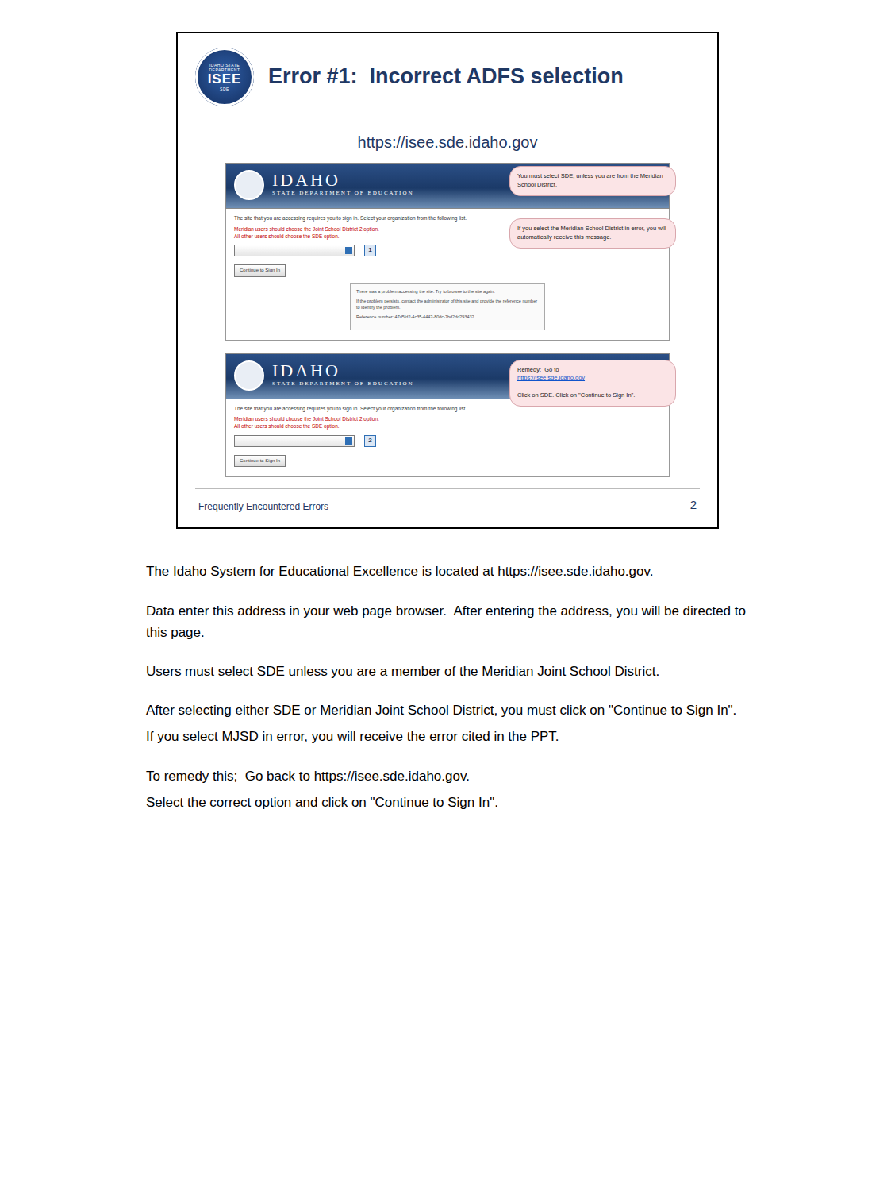IDAHO STATE DEPARTMENT ISEE SDE
Error #1: Incorrect ADFS selection
https://isee.sde.idaho.gov
IDAHO
STATE DEPARTMENT OF EDUCATION
The site that you are accessing requires you to sign in. Select your organization from the following list.
Meridian users should choose the Joint School District 2 option.
All other users should choose the SDE option.
1
Continue to Sign In
There was a problem accessing the site. Try to browse to the site again.
If the problem persists, contact the administrator of this site and provide the reference number to identify the problem.
Reference number: 47d5fd2-4c35-4442-80dc-7bd2dd293432
You must select SDE, unless you are from the Meridian School District.
If you select the Meridian School District in error, you will automatically receive this message.
IDAHO
STATE DEPARTMENT OF EDUCATION
The site that you are accessing requires you to sign in. Select your organization from the following list.
Meridian users should choose the Joint School District 2 option.
All other users should choose the SDE option.
2
Continue to Sign In
Remedy: Go to
https://isee.sde.idaho.gov
Click on SDE. Click on "Continue to Sign In".
Frequently Encountered Errors 2
The Idaho System for Educational Excellence is located at https://isee.sde.idaho.gov.
Data enter this address in your web page browser. After entering the address, you will be directed to this page.
Users must select SDE unless you are a member of the Meridian Joint School District.
After selecting either SDE or Meridian Joint School District, you must click on "Continue to Sign In".
If you select MJSD in error, you will receive the error cited in the PPT.
To remedy this; Go back to https://isee.sde.idaho.gov.
Select the correct option and click on "Continue to Sign In".